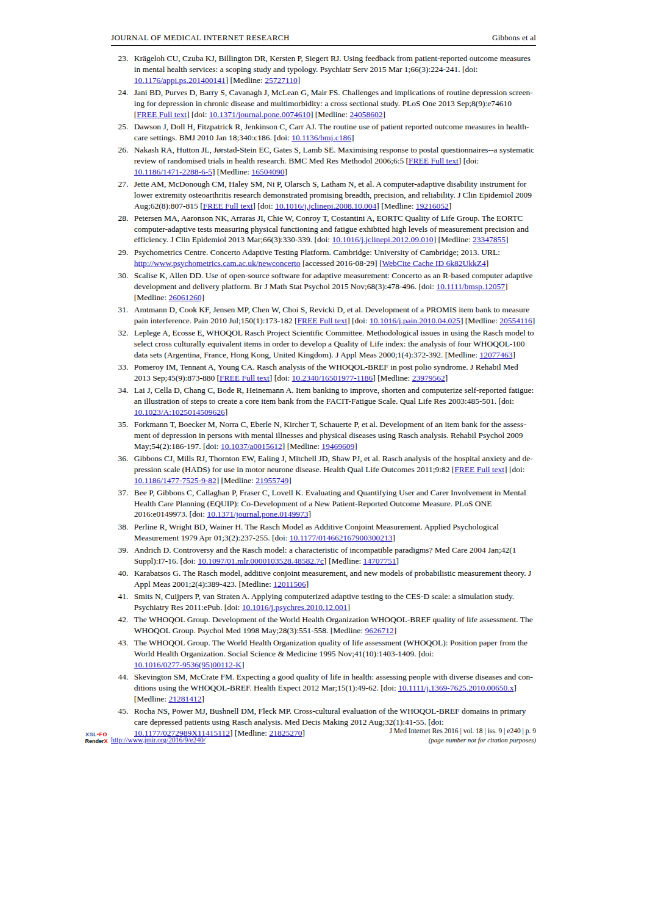Journal of Medical Internet Research Gibbons et al
23. Krägeloh CU, Czuba KJ, Billington DR, Kersten P, Siegert RJ. Using feedback from patient-reported outcome measures in mental health services: a scoping study and typology. Psychiatr Serv 2015 Mar 1;66(3):224-241. [doi: 10.1176/appi.ps.201400141] [Medline: 25727110]
24. Jani BD, Purves D, Barry S, Cavanagh J, McLean G, Mair FS. Challenges and implications of routine depression screening for depression in chronic disease and multimorbidity: a cross sectional study. PLoS One 2013 Sep;8(9):e74610 [FREE Full text] [doi: 10.1371/journal.pone.0074610] [Medline: 24058602]
25. Dawson J, Doll H, Fitzpatrick R, Jenkinson C, Carr AJ. The routine use of patient reported outcome measures in healthcare settings. BMJ 2010 Jan 18;340:c186. [doi: 10.1136/bmj.c186]
26. Nakash RA, Hutton JL, Jørstad-Stein EC, Gates S, Lamb SE. Maximising response to postal questionnaires--a systematic review of randomised trials in health research. BMC Med Res Methodol 2006;6:5 [FREE Full text] [doi: 10.1186/1471-2288-6-5] [Medline: 16504090]
27. Jette AM, McDonough CM, Haley SM, Ni P, Olarsch S, Latham N, et al. A computer-adaptive disability instrument for lower extremity osteoarthritis research demonstrated promising breadth, precision, and reliability. J Clin Epidemiol 2009 Aug;62(8):807-815 [FREE Full text] [doi: 10.1016/j.jclinepi.2008.10.004] [Medline: 19216052]
28. Petersen MA, Aaronson NK, Arraras JI, Chie W, Conroy T, Costantini A, EORTC Quality of Life Group. The EORTC computer-adaptive tests measuring physical functioning and fatigue exhibited high levels of measurement precision and efficiency. J Clin Epidemiol 2013 Mar;66(3):330-339. [doi: 10.1016/j.jclinepi.2012.09.010] [Medline: 23347855]
29. Psychometrics Centre. Concerto Adaptive Testing Platform. Cambridge: University of Cambridge; 2013. URL: http://www.psychometrics.cam.ac.uk/newconcerto [accessed 2016-08-29] [WebCite Cache ID 6k82UkkZ4]
30. Scalise K, Allen DD. Use of open-source software for adaptive measurement: Concerto as an R-based computer adaptive development and delivery platform. Br J Math Stat Psychol 2015 Nov;68(3):478-496. [doi: 10.1111/bmsp.12057] [Medline: 26061260]
31. Amtmann D, Cook KF, Jensen MP, Chen W, Choi S, Revicki D, et al. Development of a PROMIS item bank to measure pain interference. Pain 2010 Jul;150(1):173-182 [FREE Full text] [doi: 10.1016/j.pain.2010.04.025] [Medline: 20554116]
32. Leplege A, Ecosse E, WHOQOL Rasch Project Scientific Committee. Methodological issues in using the Rasch model to select cross culturally equivalent items in order to develop a Quality of Life index: the analysis of four WHOQOL-100 data sets (Argentina, France, Hong Kong, United Kingdom). J Appl Meas 2000;1(4):372-392. [Medline: 12077463]
33. Pomeroy IM, Tennant A, Young CA. Rasch analysis of the WHOQOL-BREF in post polio syndrome. J Rehabil Med 2013 Sep;45(9):873-880 [FREE Full text] [doi: 10.2340/16501977-1186] [Medline: 23979562]
34. Lai J, Cella D, Chang C, Bode R, Heinemann A. Item banking to improve, shorten and computerize self-reported fatigue: an illustration of steps to create a core item bank from the FACIT-Fatigue Scale. Qual Life Res 2003:485-501. [doi: 10.1023/A:1025014509626]
35. Forkmann T, Boecker M, Norra C, Eberle N, Kircher T, Schauerte P, et al. Development of an item bank for the assessment of depression in persons with mental illnesses and physical diseases using Rasch analysis. Rehabil Psychol 2009 May;54(2):186-197. [doi: 10.1037/a0015612] [Medline: 19469609]
36. Gibbons CJ, Mills RJ, Thornton EW, Ealing J, Mitchell JD, Shaw PJ, et al. Rasch analysis of the hospital anxiety and depression scale (HADS) for use in motor neurone disease. Health Qual Life Outcomes 2011;9:82 [FREE Full text] [doi: 10.1186/1477-7525-9-82] [Medline: 21955749]
37. Bee P, Gibbons C, Callaghan P, Fraser C, Lovell K. Evaluating and Quantifying User and Carer Involvement in Mental Health Care Planning (EQUIP): Co-Development of a New Patient-Reported Outcome Measure. PLoS ONE 2016:e0149973. [doi: 10.1371/journal.pone.0149973]
38. Perline R, Wright BD, Wainer H. The Rasch Model as Additive Conjoint Measurement. Applied Psychological Measurement 1979 Apr 01;3(2):237-255. [doi: 10.1177/014662167900300213]
39. Andrich D. Controversy and the Rasch model: a characteristic of incompatible paradigms? Med Care 2004 Jan;42(1 Suppl):I7-16. [doi: 10.1097/01.mlr.0000103528.48582.7c] [Medline: 14707751]
40. Karabatsos G. The Rasch model, additive conjoint measurement, and new models of probabilistic measurement theory. J Appl Meas 2001;2(4):389-423. [Medline: 12011506]
41. Smits N, Cuijpers P, van Straten A. Applying computerized adaptive testing to the CES-D scale: a simulation study. Psychiatry Res 2011:ePub. [doi: 10.1016/j.psychres.2010.12.001]
42. The WHOQOL Group. Development of the World Health Organization WHOQOL-BREF quality of life assessment. The WHOQOL Group. Psychol Med 1998 May;28(3):551-558. [Medline: 9626712]
43. The WHOQOL Group. The World Health Organization quality of life assessment (WHOQOL): Position paper from the World Health Organization. Social Science & Medicine 1995 Nov;41(10):1403-1409. [doi: 10.1016/0277-9536(95)00112-K]
44. Skevington SM, McCrate FM. Expecting a good quality of life in health: assessing people with diverse diseases and conditions using the WHOQOL-BREF. Health Expect 2012 Mar;15(1):49-62. [doi: 10.1111/j.1369-7625.2010.00650.x] [Medline: 21281412]
45. Rocha NS, Power MJ, Bushnell DM, Fleck MP. Cross-cultural evaluation of the WHOQOL-BREF domains in primary care depressed patients using Rasch analysis. Med Decis Making 2012 Aug;32(1):41-55. [doi: 10.1177/0272989X11415112] [Medline: 21825270]
XSL•FO
RenderX
http://www.jmir.org/2016/9/e240/
J Med Internet Res 2016 | vol. 18 | iss. 9 | e240 | p. 9 (page number not for citation purposes)